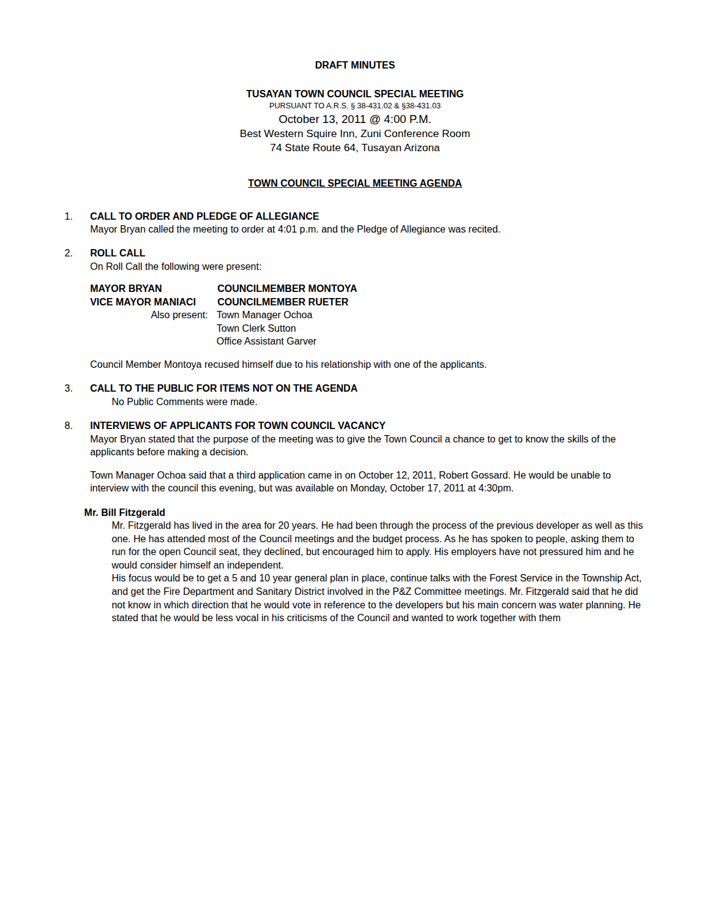DRAFT MINUTES
TUSAYAN TOWN COUNCIL SPECIAL MEETING
PURSUANT TO A.R.S. § 38-431.02 & §38-431.03
October 13, 2011 @ 4:00 P.M.
Best Western Squire Inn, Zuni Conference Room
74 State Route 64, Tusayan Arizona
TOWN COUNCIL SPECIAL MEETING AGENDA
1. Call to Order and Pledge of Allegiance
Mayor Bryan called the meeting to order at 4:01 p.m. and the Pledge of Allegiance was recited.
2. Roll Call
On Roll Call the following were present:
| MAYOR BRYAN | COUNCILMEMBER MONTOYA |
| VICE MAYOR MANIACI | COUNCILMEMBER RUETER |
Also present: Town Manager Ochoa
Town Clerk Sutton
Office Assistant Garver
Council Member Montoya recused himself due to his relationship with one of the applicants.
3. Call to the Public for Items Not on the Agenda
No Public Comments were made.
8. Interviews of Applicants for Town Council Vacancy
Mayor Bryan stated that the purpose of the meeting was to give the Town Council a chance to get to know the skills of the applicants before making a decision.
Town Manager Ochoa said that a third application came in on October 12, 2011, Robert Gossard. He would be unable to interview with the council this evening, but was available on Monday, October 17, 2011 at 4:30pm.
Mr. Bill Fitzgerald
Mr. Fitzgerald has lived in the area for 20 years. He had been through the process of the previous developer as well as this one. He has attended most of the Council meetings and the budget process. As he has spoken to people, asking them to run for the open Council seat, they declined, but encouraged him to apply. His employers have not pressured him and he would consider himself an independent.
His focus would be to get a 5 and 10 year general plan in place, continue talks with the Forest Service in the Township Act, and get the Fire Department and Sanitary District involved in the P&Z Committee meetings. Mr. Fitzgerald said that he did not know in which direction that he would vote in reference to the developers but his main concern was water planning. He stated that he would be less vocal in his criticisms of the Council and wanted to work together with them